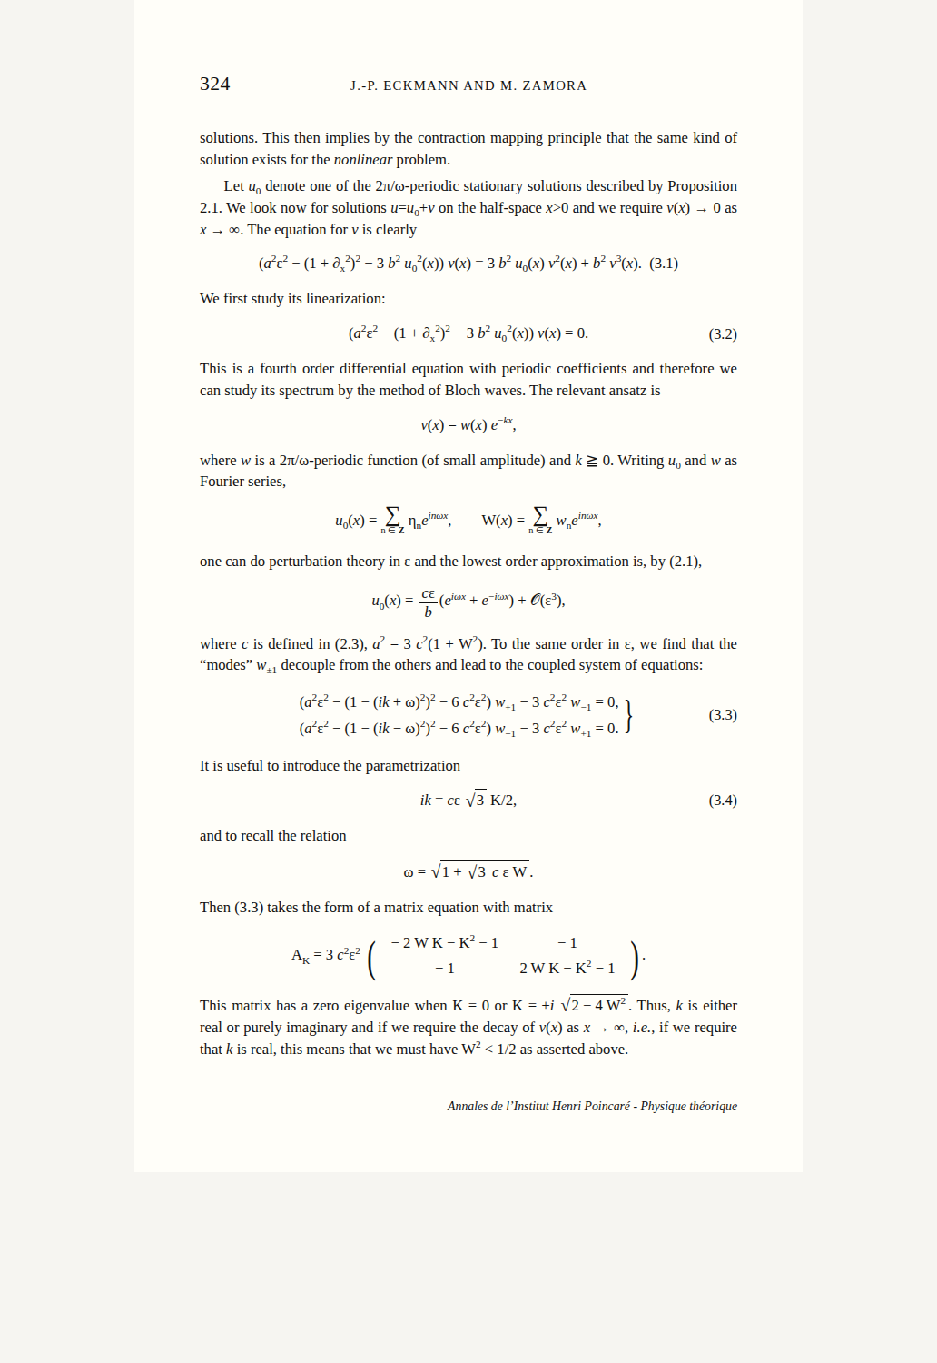324
J.-P. ECKMANN AND M. ZAMORA
solutions. This then implies by the contraction mapping principle that the same kind of solution exists for the nonlinear problem.
Let u0 denote one of the 2π/ω-periodic stationary solutions described by Proposition 2.1. We look now for solutions u=u0+v on the half-space x>0 and we require v(x) → 0 as x → ∞. The equation for v is clearly
(a2ε2 − (1 + ∂x2)2 − 3 b2 u02(x)) v(x) = 3 b2 u0(x) v2(x) + b2 v3(x). (3.1)
We first study its linearization:
(a2ε2 − (1 + ∂x2)2 − 3 b2 u02(x)) v(x) = 0. (3.2)
This is a fourth order differential equation with periodic coefficients and therefore we can study its spectrum by the method of Bloch waves. The relevant ansatz is
v(x) = w(x) e−kx,
where w is a 2π/ω-periodic function (of small amplitude) and k ≧ 0. Writing u0 and w as Fourier series,
u0(x) = ∑n ∈ Z ηneinωx, W(x) = ∑n ∈ Z wneinωx,
one can do perturbation theory in ε and the lowest order approximation is, by (2.1),
u0(x) = cε b(eiωx + e−iωx) + 𝒪(ε3),
where c is defined in (2.3), a2 = 3 c2(1 + W2). To the same order in ε, we find that the “modes” w±1 decouple from the others and lead to the coupled system of equations:
(a2ε2 − (1 − (ik + ω)2)2 − 6 c2ε2) w+1 − 3 c2ε2 w−1 = 0,
(a2ε2 − (1 − (ik − ω)2)2 − 6 c2ε2) w−1 − 3 c2ε2 w+1 = 0.
} (3.3)
It is useful to introduce the parametrization
ik = cε 3 K/2, (3.4)
and to recall the relation
ω = 1 + 3 c ε W.
Then (3.3) takes the form of a matrix equation with matrix
AK = 3 c2ε2 (
| − 2 W K − K 2 − 1 | − 1 |
| − 1 | 2 W K − K 2 − 1 |
) .
This matrix has a zero eigenvalue when K = 0 or K = ±i 2 − 4 W2. Thus, k is either real or purely imaginary and if we require the decay of v(x) as x → ∞, i.e., if we require that k is real, this means that we must have W2 < 1/2 as asserted above.
Annales de l’Institut Henri Poincaré - Physique théorique